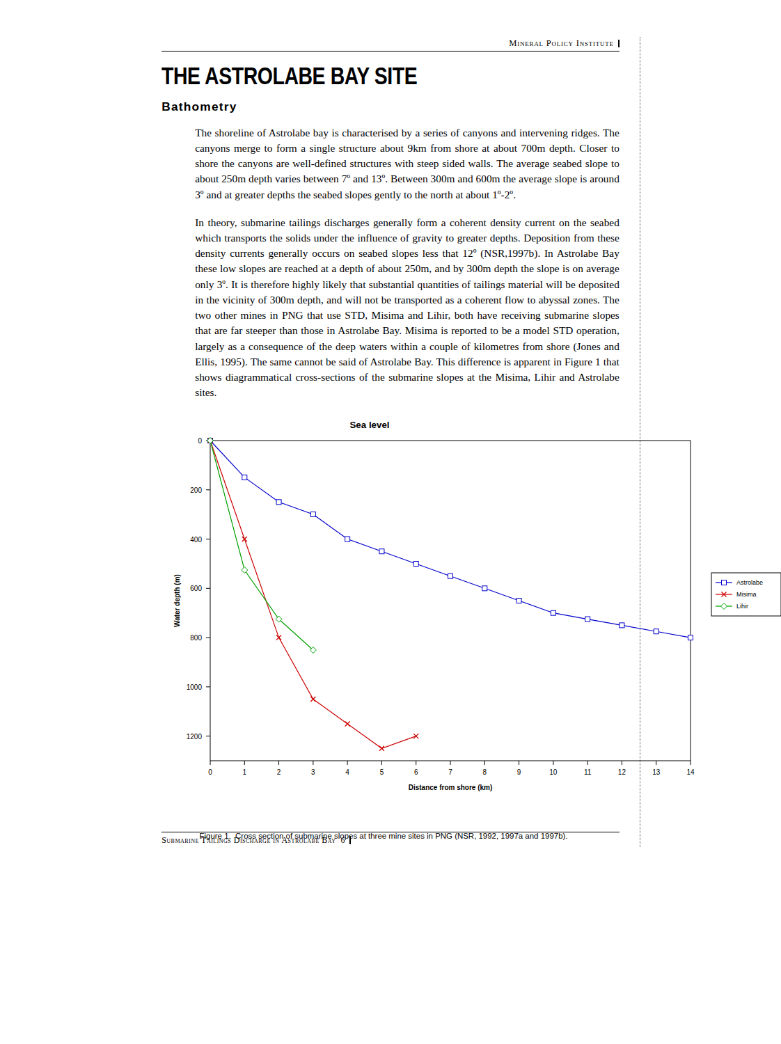Mineral Policy Institute
THE ASTROLABE BAY SITE
Bathometry
The shoreline of Astrolabe bay is characterised by a series of canyons and intervening ridges. The canyons merge to form a single structure about 9km from shore at about 700m depth. Closer to shore the canyons are well-defined structures with steep sided walls. The average seabed slope to about 250m depth varies between 7º and 13º. Between 300m and 600m the average slope is around 3º and at greater depths the seabed slopes gently to the north at about 1º-2º.
In theory, submarine tailings discharges generally form a coherent density current on the seabed which transports the solids under the influence of gravity to greater depths. Deposition from these density currents generally occurs on seabed slopes less that 12º (NSR,1997b). In Astrolabe Bay these low slopes are reached at a depth of about 250m, and by 300m depth the slope is on average only 3º. It is therefore highly likely that substantial quantities of tailings material will be deposited in the vicinity of 300m depth, and will not be transported as a coherent flow to abyssal zones. The two other mines in PNG that use STD, Misima and Lihir, both have receiving submarine slopes that are far steeper than those in Astrolabe Bay. Misima is reported to be a model STD operation, largely as a consequence of the deep waters within a couple of kilometres from shore (Jones and Ellis, 1995). The same cannot be said of Astrolabe Bay. This difference is apparent in Figure 1 that shows diagrammatical cross-sections of the submarine slopes at the Misima, Lihir and Astrolabe sites.
Sea level
Chart geometry: x: 0..14 km -> px 70..760 y: 0..1300 m -> px 10..470 (depth increases downward) scaleX = (760-70)/14 = 49.2857 px per km scaleY = (470-10)/1300 = 0.353846 px per m 0 200 400 600 800 1000 1200 Water depth (m) 0 1 2 3 4 5 6 7 8 9 10 11 12 13 14 Distance from shore (km) Astrolabe Misima Lihir
Figure 1. Cross section of submarine slopes at three mine sites in PNG (NSR, 1992, 1997a and 1997b).
Submarine Tailings Discharge in Astrolabe Bay 6